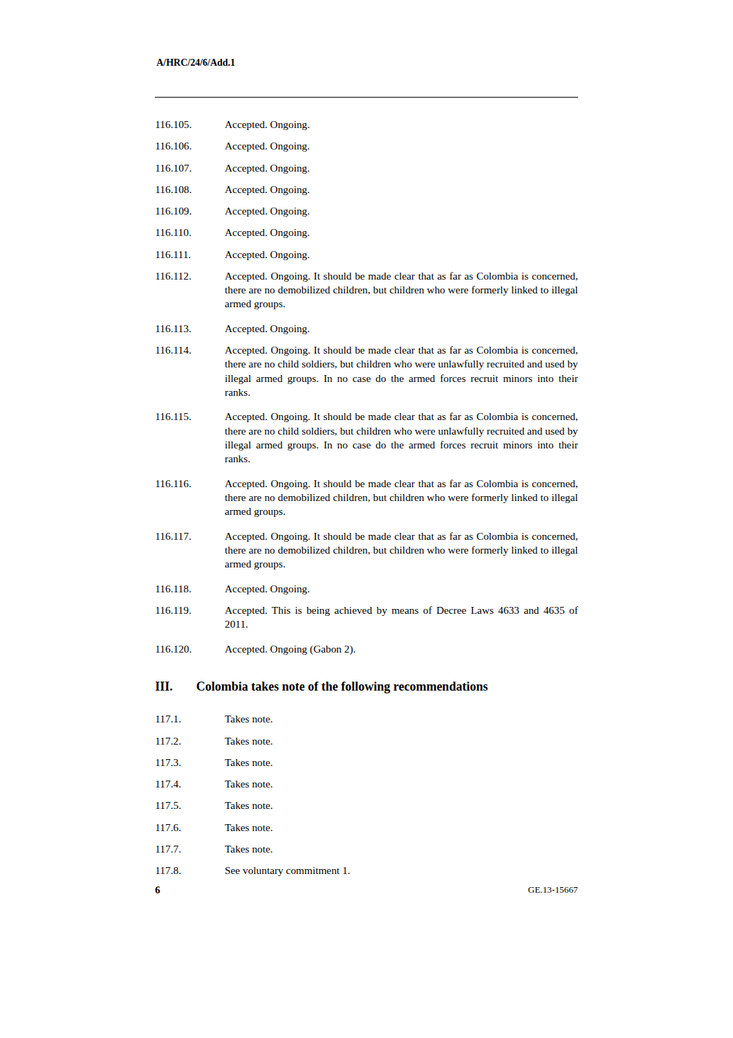A/HRC/24/6/Add.1
116.105. Accepted. Ongoing.
116.106. Accepted. Ongoing.
116.107. Accepted. Ongoing.
116.108. Accepted. Ongoing.
116.109. Accepted. Ongoing.
116.110. Accepted. Ongoing.
116.111. Accepted. Ongoing.
116.112. Accepted. Ongoing. It should be made clear that as far as Colombia is concerned, there are no demobilized children, but children who were formerly linked to illegal armed groups.
116.113. Accepted. Ongoing.
116.114. Accepted. Ongoing. It should be made clear that as far as Colombia is concerned, there are no child soldiers, but children who were unlawfully recruited and used by illegal armed groups. In no case do the armed forces recruit minors into their ranks.
116.115. Accepted. Ongoing. It should be made clear that as far as Colombia is concerned, there are no child soldiers, but children who were unlawfully recruited and used by illegal armed groups. In no case do the armed forces recruit minors into their ranks.
116.116. Accepted. Ongoing. It should be made clear that as far as Colombia is concerned, there are no demobilized children, but children who were formerly linked to illegal armed groups.
116.117. Accepted. Ongoing. It should be made clear that as far as Colombia is concerned, there are no demobilized children, but children who were formerly linked to illegal armed groups.
116.118. Accepted. Ongoing.
116.119. Accepted. This is being achieved by means of Decree Laws 4633 and 4635 of 2011.
116.120. Accepted. Ongoing (Gabon 2).
III. Colombia takes note of the following recommendations
117.1. Takes note.
117.2. Takes note.
117.3. Takes note.
117.4. Takes note.
117.5. Takes note.
117.6. Takes note.
117.7. Takes note.
117.8. See voluntary commitment 1.
6 GE.13-15667